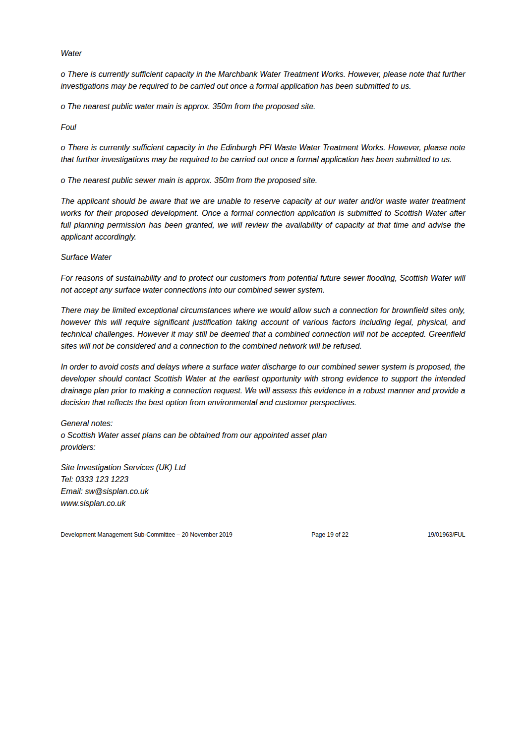Water
o There is currently sufficient capacity in the Marchbank Water Treatment Works. However, please note that further investigations may be required to be carried out once a formal application has been submitted to us.
o The nearest public water main is approx. 350m from the proposed site.
Foul
o There is currently sufficient capacity in the Edinburgh PFI Waste Water Treatment Works. However, please note that further investigations may be required to be carried out once a formal application has been submitted to us.
o The nearest public sewer main is approx. 350m from the proposed site.
The applicant should be aware that we are unable to reserve capacity at our water and/or waste water treatment works for their proposed development. Once a formal connection application is submitted to Scottish Water after full planning permission has been granted, we will review the availability of capacity at that time and advise the applicant accordingly.
Surface Water
For reasons of sustainability and to protect our customers from potential future sewer flooding, Scottish Water will not accept any surface water connections into our combined sewer system.
There may be limited exceptional circumstances where we would allow such a connection for brownfield sites only, however this will require significant justification taking account of various factors including legal, physical, and technical challenges. However it may still be deemed that a combined connection will not be accepted. Greenfield sites will not be considered and a connection to the combined network will be refused.
In order to avoid costs and delays where a surface water discharge to our combined sewer system is proposed, the developer should contact Scottish Water at the earliest opportunity with strong evidence to support the intended drainage plan prior to making a connection request. We will assess this evidence in a robust manner and provide a decision that reflects the best option from environmental and customer perspectives.
General notes: o Scottish Water asset plans can be obtained from our appointed asset plan providers:
Site Investigation Services (UK) Ltd Tel: 0333 123 1223 Email: sw@sisplan.co.uk www.sisplan.co.uk
Development Management Sub-Committee – 20 November 2019
Page 19 of 22
19/01963/FUL